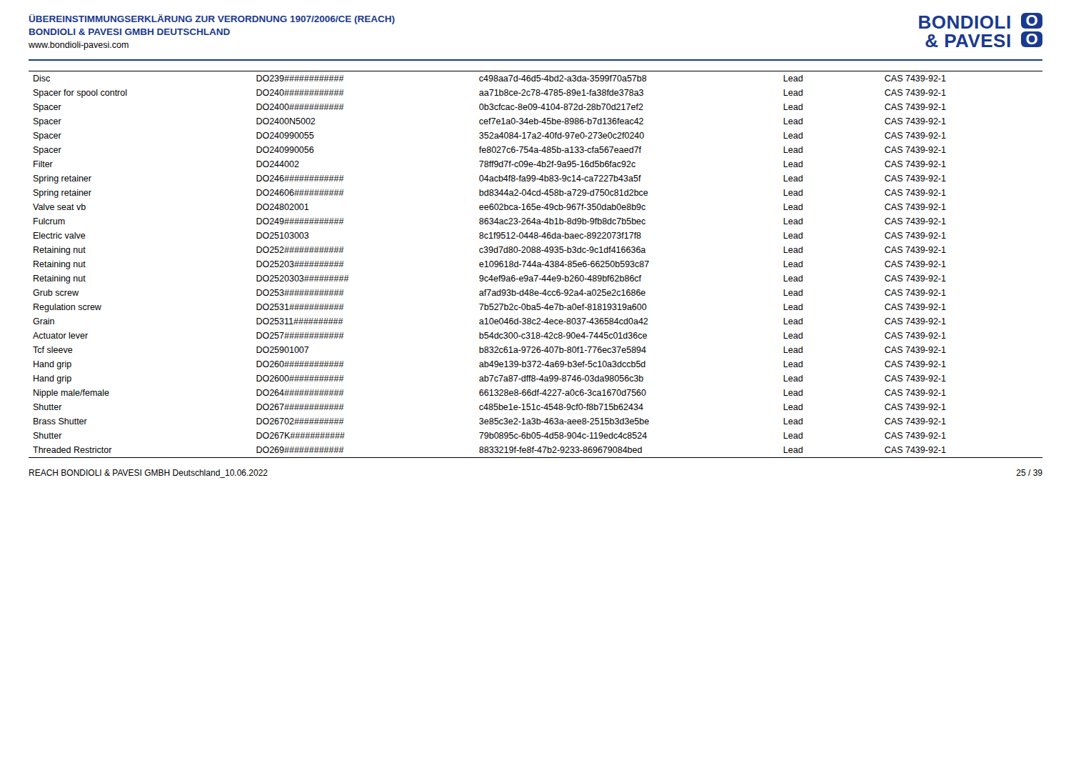ÜBEREINSTIMMUNGSERKLÄRUNG ZUR VERORDNUNG 1907/2006/CE (REACH)
BONDIOLI & PAVESI GMBH DEUTSCHLAND
www.bondioli-pavesi.com
BONDIOLI O
& PAVESI O
| Disc | DO239############ | c498aa7d-46d5-4bd2-a3da-3599f70a57b8 | Lead | CAS 7439-92-1 |
| Spacer for spool control | DO240############ | aa71b8ce-2c78-4785-89e1-fa38fde378a3 | Lead | CAS 7439-92-1 |
| Spacer | DO2400########### | 0b3cfcac-8e09-4104-872d-28b70d217ef2 | Lead | CAS 7439-92-1 |
| Spacer | DO2400N5002 | cef7e1a0-34eb-45be-8986-b7d136feac42 | Lead | CAS 7439-92-1 |
| Spacer | DO240990055 | 352a4084-17a2-40fd-97e0-273e0c2f0240 | Lead | CAS 7439-92-1 |
| Spacer | DO240990056 | fe8027c6-754a-485b-a133-cfa567eaed7f | Lead | CAS 7439-92-1 |
| Filter | DO244002 | 78ff9d7f-c09e-4b2f-9a95-16d5b6fac92c | Lead | CAS 7439-92-1 |
| Spring retainer | DO246############ | 04acb4f8-fa99-4b83-9c14-ca7227b43a5f | Lead | CAS 7439-92-1 |
| Spring retainer | DO24606########## | bd8344a2-04cd-458b-a729-d750c81d2bce | Lead | CAS 7439-92-1 |
| Valve seat vb | DO24802001 | ee602bca-165e-49cb-967f-350dab0e8b9c | Lead | CAS 7439-92-1 |
| Fulcrum | DO249############ | 8634ac23-264a-4b1b-8d9b-9fb8dc7b5bec | Lead | CAS 7439-92-1 |
| Electric valve | DO25103003 | 8c1f9512-0448-46da-baec-8922073f17f8 | Lead | CAS 7439-92-1 |
| Retaining nut | DO252############ | c39d7d80-2088-4935-b3dc-9c1df416636a | Lead | CAS 7439-92-1 |
| Retaining nut | DO25203########## | e109618d-744a-4384-85e6-66250b593c87 | Lead | CAS 7439-92-1 |
| Retaining nut | DO2520303######### | 9c4ef9a6-e9a7-44e9-b260-489bf62b86cf | Lead | CAS 7439-92-1 |
| Grub screw | DO253############ | af7ad93b-d48e-4cc6-92a4-a025e2c1686e | Lead | CAS 7439-92-1 |
| Regulation screw | DO2531########### | 7b527b2c-0ba5-4e7b-a0ef-81819319a600 | Lead | CAS 7439-92-1 |
| Grain | DO25311########## | a10e046d-38c2-4ece-8037-436584cd0a42 | Lead | CAS 7439-92-1 |
| Actuator lever | DO257############ | b54dc300-c318-42c8-90e4-7445c01d36ce | Lead | CAS 7439-92-1 |
| Tcf sleeve | DO25901007 | b832c61a-9726-407b-80f1-776ec37e5894 | Lead | CAS 7439-92-1 |
| Hand grip | DO260############ | ab49e139-b372-4a69-b3ef-5c10a3dccb5d | Lead | CAS 7439-92-1 |
| Hand grip | DO2600########### | ab7c7a87-dff8-4a99-8746-03da98056c3b | Lead | CAS 7439-92-1 |
| Nipple male/female | DO264############ | 661328e8-66df-4227-a0c6-3ca1670d7560 | Lead | CAS 7439-92-1 |
| Shutter | DO267############ | c485be1e-151c-4548-9cf0-f8b715b62434 | Lead | CAS 7439-92-1 |
| Brass Shutter | DO26702########## | 3e85c3e2-1a3b-463a-aee8-2515b3d3e5be | Lead | CAS 7439-92-1 |
| Shutter | DO267K########### | 79b0895c-6b05-4d58-904c-119edc4c8524 | Lead | CAS 7439-92-1 |
| Threaded Restrictor | DO269############ | 8833219f-fe8f-47b2-9233-869679084bed | Lead | CAS 7439-92-1 |
REACH BONDIOLI & PAVESI GMBH Deutschland_10.06.2022
25 / 39